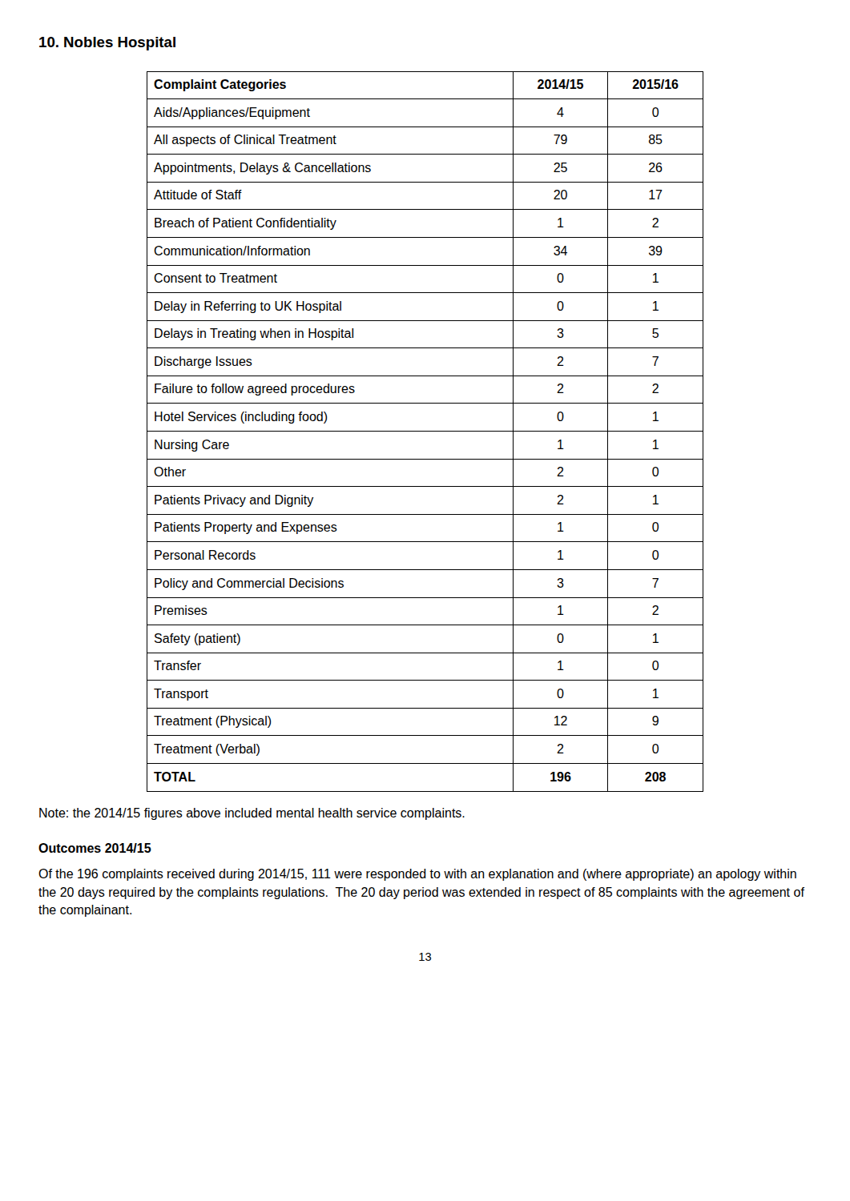10. Nobles Hospital
| Complaint Categories | 2014/15 | 2015/16 |
| --- | --- | --- |
| Aids/Appliances/Equipment | 4 | 0 |
| All aspects of Clinical Treatment | 79 | 85 |
| Appointments, Delays & Cancellations | 25 | 26 |
| Attitude of Staff | 20 | 17 |
| Breach of Patient Confidentiality | 1 | 2 |
| Communication/Information | 34 | 39 |
| Consent to Treatment | 0 | 1 |
| Delay in Referring to UK Hospital | 0 | 1 |
| Delays in Treating when in Hospital | 3 | 5 |
| Discharge Issues | 2 | 7 |
| Failure to follow agreed procedures | 2 | 2 |
| Hotel Services (including food) | 0 | 1 |
| Nursing Care | 1 | 1 |
| Other | 2 | 0 |
| Patients Privacy and Dignity | 2 | 1 |
| Patients Property and Expenses | 1 | 0 |
| Personal Records | 1 | 0 |
| Policy and Commercial Decisions | 3 | 7 |
| Premises | 1 | 2 |
| Safety (patient) | 0 | 1 |
| Transfer | 1 | 0 |
| Transport | 0 | 1 |
| Treatment (Physical) | 12 | 9 |
| Treatment (Verbal) | 2 | 0 |
| TOTAL | 196 | 208 |
Note: the 2014/15 figures above included mental health service complaints.
Outcomes 2014/15
Of the 196 complaints received during 2014/15, 111 were responded to with an explanation and (where appropriate) an apology within the 20 days required by the complaints regulations. The 20 day period was extended in respect of 85 complaints with the agreement of the complainant.
13